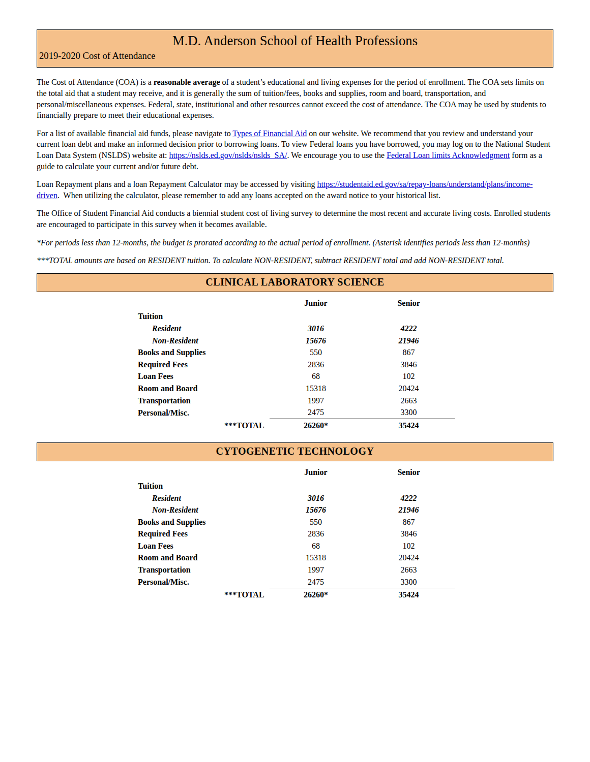M.D. Anderson School of Health Professions
2019-2020 Cost of Attendance
The Cost of Attendance (COA) is a reasonable average of a student’s educational and living expenses for the period of enrollment. The COA sets limits on the total aid that a student may receive, and it is generally the sum of tuition/fees, books and supplies, room and board, transportation, and personal/miscellaneous expenses. Federal, state, institutional and other resources cannot exceed the cost of attendance. The COA may be used by students to financially prepare to meet their educational expenses.
For a list of available financial aid funds, please navigate to Types of Financial Aid on our website. We recommend that you review and understand your current loan debt and make an informed decision prior to borrowing loans. To view Federal loans you have borrowed, you may log on to the National Student Loan Data System (NSLDS) website at: https://nslds.ed.gov/nslds/nslds_SA/. We encourage you to use the Federal Loan limits Acknowledgment form as a guide to calculate your current and/or future debt.
Loan Repayment plans and a loan Repayment Calculator may be accessed by visiting https://studentaid.ed.gov/sa/repay-loans/understand/plans/income-driven. When utilizing the calculator, please remember to add any loans accepted on the award notice to your historical list.
The Office of Student Financial Aid conducts a biennial student cost of living survey to determine the most recent and accurate living costs. Enrolled students are encouraged to participate in this survey when it becomes available.
*For periods less than 12-months, the budget is prorated according to the actual period of enrollment. (Asterisk identifies periods less than 12-months)
***TOTAL amounts are based on RESIDENT tuition. To calculate NON-RESIDENT, subtract RESIDENT total and add NON-RESIDENT total.
CLINICAL LABORATORY SCIENCE
| | Junior | Senior |
| Tuition | | |
| Resident | 3016 | 4222 |
| Non-Resident | 15676 | 21946 |
| Books and Supplies | 550 | 867 |
| Required Fees | 2836 | 3846 |
| Loan Fees | 68 | 102 |
| Room and Board | 15318 | 20424 |
| Transportation | 1997 | 2663 |
| Personal/Misc. | 2475 | 3300 |
| ***TOTAL | 26260* | 35424 |
CYTOGENETIC TECHNOLOGY
| | Junior | Senior |
| Tuition | | |
| Resident | 3016 | 4222 |
| Non-Resident | 15676 | 21946 |
| Books and Supplies | 550 | 867 |
| Required Fees | 2836 | 3846 |
| Loan Fees | 68 | 102 |
| Room and Board | 15318 | 20424 |
| Transportation | 1997 | 2663 |
| Personal/Misc. | 2475 | 3300 |
| ***TOTAL | 26260* | 35424 |